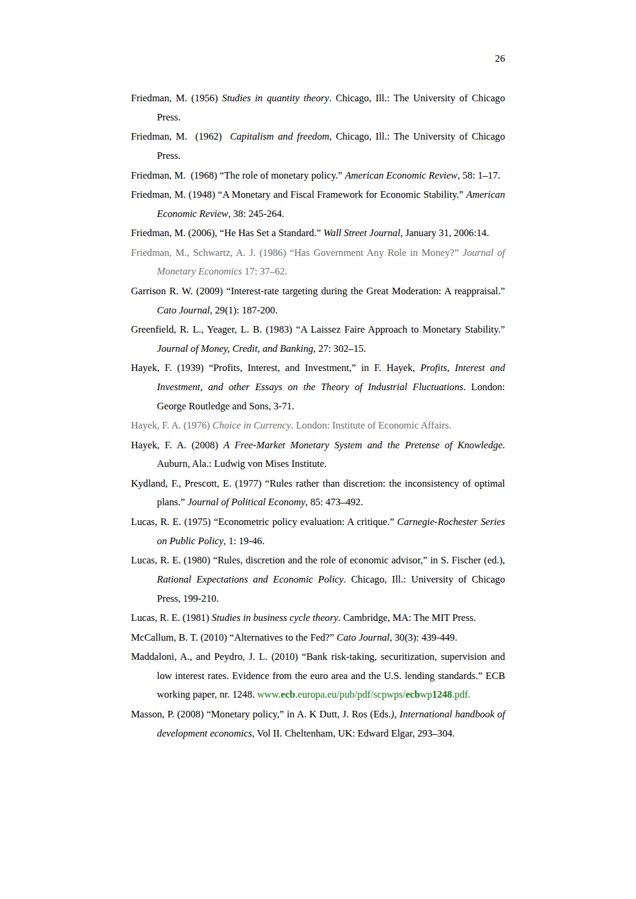26
Friedman, M. (1956) Studies in quantity theory. Chicago, Ill.: The University of Chicago Press.
Friedman, M. (1962) Capitalism and freedom, Chicago, Ill.: The University of Chicago Press.
Friedman, M. (1968) “The role of monetary policy.” American Economic Review, 58: 1–17.
Friedman, M. (1948) “A Monetary and Fiscal Framework for Economic Stability.” American Economic Review, 38: 245-264.
Friedman, M. (2006), “He Has Set a Standard.” Wall Street Journal, January 31, 2006:14.
Friedman, M., Schwartz, A. J. (1986) “Has Government Any Role in Money?” Journal of Monetary Economics 17: 37–62.
Garrison R. W. (2009) “Interest-rate targeting during the Great Moderation: A reappraisal.” Cato Journal, 29(1): 187-200.
Greenfield, R. L., Yeager, L. B. (1983) “A Laissez Faire Approach to Monetary Stability.” Journal of Money, Credit, and Banking, 27: 302–15.
Hayek, F. (1939) “Profits, Interest, and Investment,” in F. Hayek, Profits, Interest and Investment, and other Essays on the Theory of Industrial Fluctuations. London: George Routledge and Sons, 3-71.
Hayek, F. A. (1976) Choice in Currency. London: Institute of Economic Affairs.
Hayek, F. A. (2008) A Free-Market Monetary System and the Pretense of Knowledge. Auburn, Ala.: Ludwig von Mises Institute.
Kydland, F., Prescott, E. (1977) “Rules rather than discretion: the inconsistency of optimal plans.” Journal of Political Economy, 85: 473–492.
Lucas, R. E. (1975) “Econometric policy evaluation: A critique.” Carnegie-Rochester Series on Public Policy, 1: 19-46.
Lucas, R. E. (1980) “Rules, discretion and the role of economic advisor,” in S. Fischer (ed.), Rational Expectations and Economic Policy. Chicago, Ill.: University of Chicago Press, 199-210.
Lucas, R. E. (1981) Studies in business cycle theory. Cambridge, MA: The MIT Press.
McCallum, B. T. (2010) “Alternatives to the Fed?” Cato Journal, 30(3): 439-449.
Maddaloni, A., and Peydro, J. L. (2010) “Bank risk-taking, securitization, supervision and low interest rates. Evidence from the euro area and the U.S. lending standards.” ECB working paper, nr. 1248. www.ecb.europa.eu/pub/pdf/scpwps/ecbwp1248.pdf.
Masson, P. (2008) “Monetary policy,” in A. K Dutt, J. Ros (Eds.), International handbook of development economics, Vol II. Cheltenham, UK: Edward Elgar, 293–304.